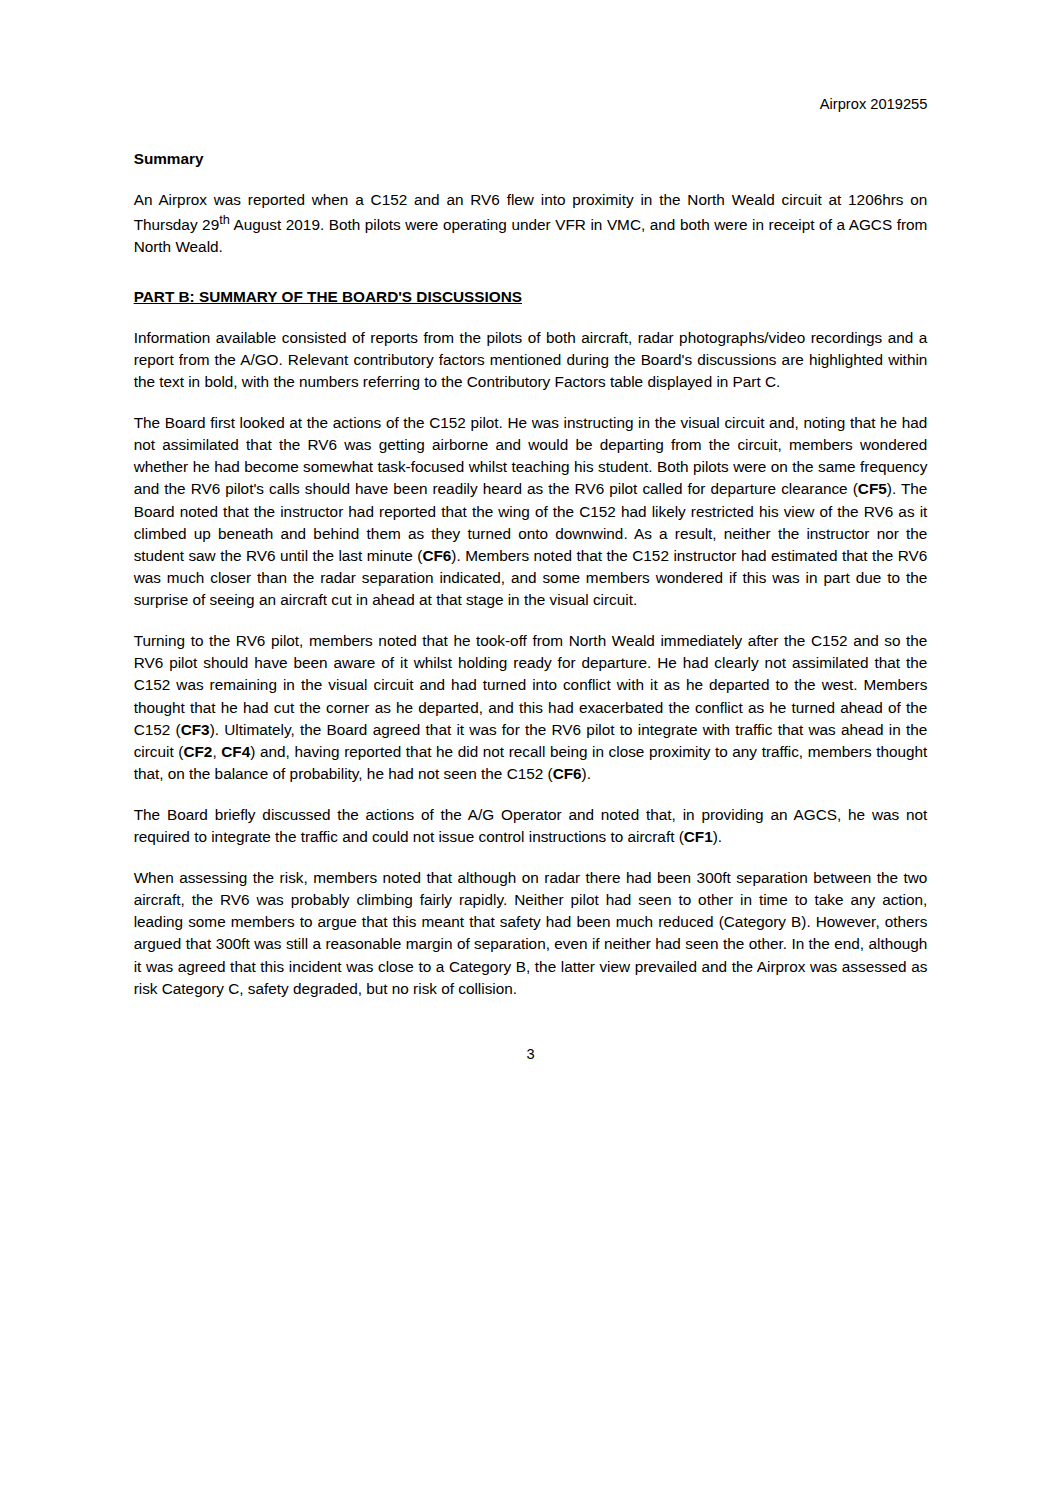Airprox 2019255
Summary
An Airprox was reported when a C152 and an RV6 flew into proximity in the North Weald circuit at 1206hrs on Thursday 29th August 2019. Both pilots were operating under VFR in VMC, and both were in receipt of a AGCS from North Weald.
PART B: SUMMARY OF THE BOARD'S DISCUSSIONS
Information available consisted of reports from the pilots of both aircraft, radar photographs/video recordings and a report from the A/GO. Relevant contributory factors mentioned during the Board's discussions are highlighted within the text in bold, with the numbers referring to the Contributory Factors table displayed in Part C.
The Board first looked at the actions of the C152 pilot. He was instructing in the visual circuit and, noting that he had not assimilated that the RV6 was getting airborne and would be departing from the circuit, members wondered whether he had become somewhat task-focused whilst teaching his student. Both pilots were on the same frequency and the RV6 pilot's calls should have been readily heard as the RV6 pilot called for departure clearance (CF5). The Board noted that the instructor had reported that the wing of the C152 had likely restricted his view of the RV6 as it climbed up beneath and behind them as they turned onto downwind. As a result, neither the instructor nor the student saw the RV6 until the last minute (CF6). Members noted that the C152 instructor had estimated that the RV6 was much closer than the radar separation indicated, and some members wondered if this was in part due to the surprise of seeing an aircraft cut in ahead at that stage in the visual circuit.
Turning to the RV6 pilot, members noted that he took-off from North Weald immediately after the C152 and so the RV6 pilot should have been aware of it whilst holding ready for departure. He had clearly not assimilated that the C152 was remaining in the visual circuit and had turned into conflict with it as he departed to the west. Members thought that he had cut the corner as he departed, and this had exacerbated the conflict as he turned ahead of the C152 (CF3). Ultimately, the Board agreed that it was for the RV6 pilot to integrate with traffic that was ahead in the circuit (CF2, CF4) and, having reported that he did not recall being in close proximity to any traffic, members thought that, on the balance of probability, he had not seen the C152 (CF6).
The Board briefly discussed the actions of the A/G Operator and noted that, in providing an AGCS, he was not required to integrate the traffic and could not issue control instructions to aircraft (CF1).
When assessing the risk, members noted that although on radar there had been 300ft separation between the two aircraft, the RV6 was probably climbing fairly rapidly. Neither pilot had seen to other in time to take any action, leading some members to argue that this meant that safety had been much reduced (Category B). However, others argued that 300ft was still a reasonable margin of separation, even if neither had seen the other. In the end, although it was agreed that this incident was close to a Category B, the latter view prevailed and the Airprox was assessed as risk Category C, safety degraded, but no risk of collision.
3